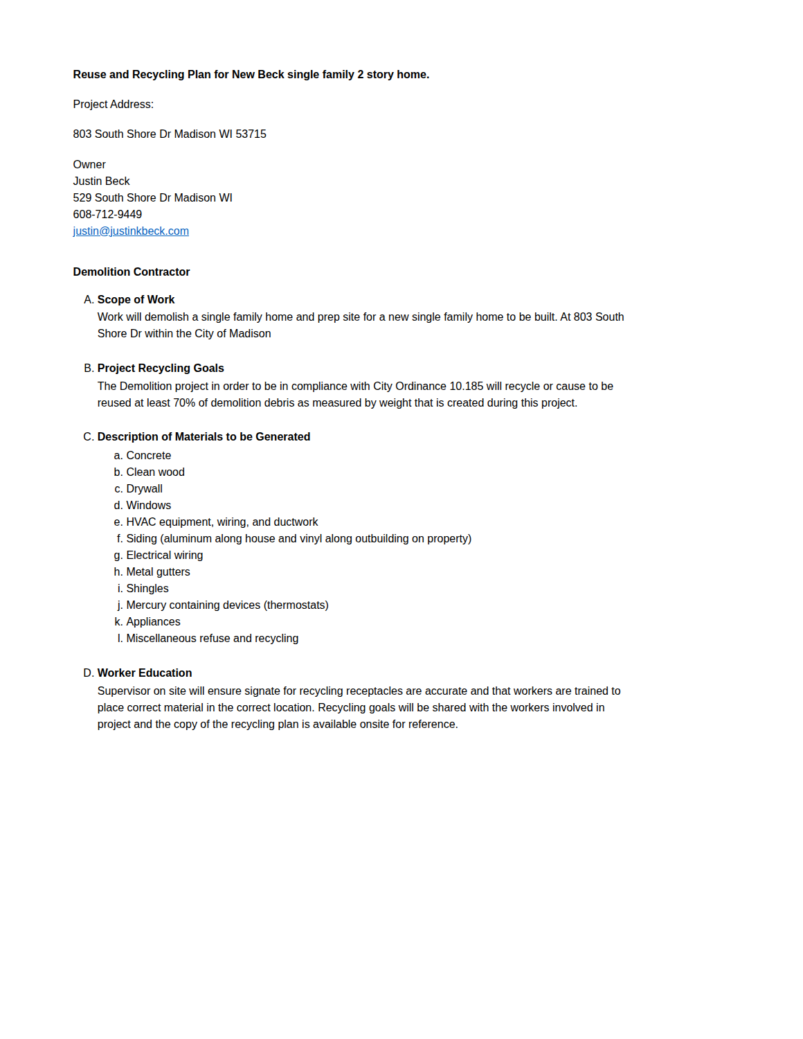Reuse and Recycling Plan for New Beck single family 2 story home.
Project Address:
803 South Shore Dr Madison WI 53715
Owner
Justin Beck
529 South Shore Dr Madison WI
608-712-9449
justin@justinkbeck.com
Demolition Contractor
Scope of Work
Work will demolish a single family home and prep site for a new single family home to be built. At 803 South Shore Dr within the City of Madison
Project Recycling Goals
The Demolition project in order to be in compliance with City Ordinance 10.185 will recycle or cause to be reused at least 70% of demolition debris as measured by weight that is created during this project.
Description of Materials to be Generated
Concrete
Clean wood
Drywall
Windows
HVAC equipment, wiring, and ductwork
Siding (aluminum along house and vinyl along outbuilding on property)
Electrical wiring
Metal gutters
Shingles
Mercury containing devices (thermostats)
Appliances
Miscellaneous refuse and recycling
Worker Education
Supervisor on site will ensure signate for recycling receptacles are accurate and that workers are trained to place correct material in the correct location. Recycling goals will be shared with the workers involved in project and the copy of the recycling plan is available onsite for reference.